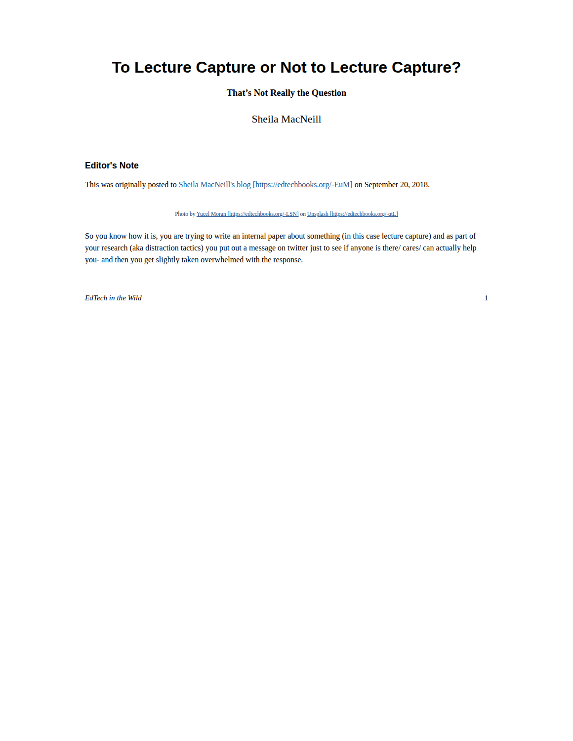To Lecture Capture or Not to Lecture Capture?
That’s Not Really the Question
Sheila MacNeill
Editor's Note
This was originally posted to Sheila MacNeill's blog [https://edtechbooks.org/-EuM] on September 20, 2018.
Photo by Yucel Moran [https://edtechbooks.org/-LSN] on Unsplash [https://edtechbooks.org/-qtL]
So you know how it is, you are trying to write an internal paper about something (in this case lecture capture) and as part of your research (aka distraction tactics) you put out a message on twitter just to see if anyone is there/ cares/ can actually help you- and then you get slightly taken overwhelmed with the response.
EdTech in the Wild 1